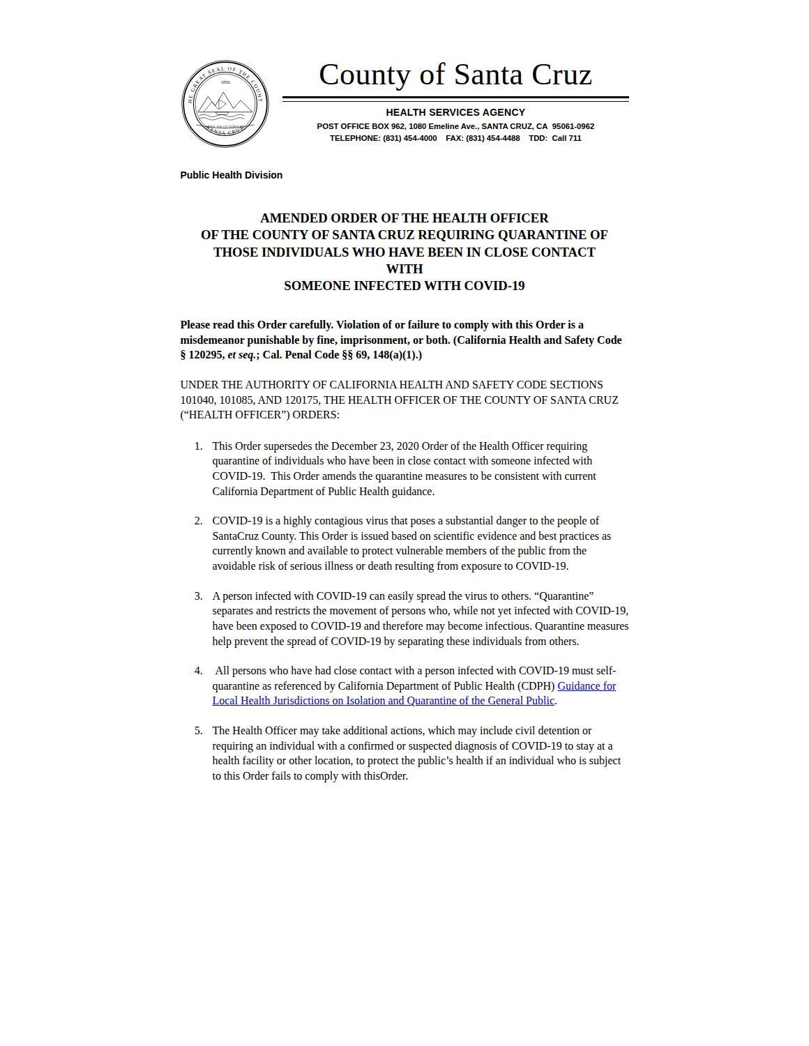THE GREAT SEAL OF THE COUNTY SANTA CRUZ 1850 SINE PRAEJUDICIO
County of Santa Cruz
HEALTH SERVICES AGENCY
POST OFFICE BOX 962, 1080 Emeline Ave., SANTA CRUZ, CA 95061-0962
TELEPHONE: (831) 454-4000 FAX: (831) 454-4488 TDD: Call 711
Public Health Division
Amended Order of the Health Officer
of the County of Santa Cruz Requiring Quarantine of
Those Individuals Who Have Been in Close Contact With
Someone Infected With COVID-19
Please read this Order carefully. Violation of or failure to comply with this Order is a misdemeanor punishable by fine, imprisonment, or both. (California Health and Safety Code § 120295, et seq.; Cal. Penal Code §§ 69, 148(a)(1).)
Under the authority of California Health and Safety Code sections 101040, 101085, and 120175, the Health Officer of the County of Santa Cruz (“Health Officer”) orders:
This Order supersedes the December 23, 2020 Order of the Health Officer requiring quarantine of individuals who have been in close contact with someone infected with COVID-19. This Order amends the quarantine measures to be consistent with current California Department of Public Health guidance.
COVID-19 is a highly contagious virus that poses a substantial danger to the people of SantaCruz County. This Order is issued based on scientific evidence and best practices as currently known and available to protect vulnerable members of the public from the avoidable risk of serious illness or death resulting from exposure to COVID-19.
A person infected with COVID-19 can easily spread the virus to others. “Quarantine” separates and restricts the movement of persons who, while not yet infected with COVID-19, have been exposed to COVID-19 and therefore may become infectious. Quarantine measures help prevent the spread of COVID-19 by separating these individuals from others.
All persons who have had close contact with a person infected with COVID-19 must self-quarantine as referenced by California Department of Public Health (CDPH) Guidance for Local Health Jurisdictions on Isolation and Quarantine of the General Public.
The Health Officer may take additional actions, which may include civil detention or requiring an individual with a confirmed or suspected diagnosis of COVID-19 to stay at a health facility or other location, to protect the public’s health if an individual who is subject to this Order fails to comply with thisOrder.